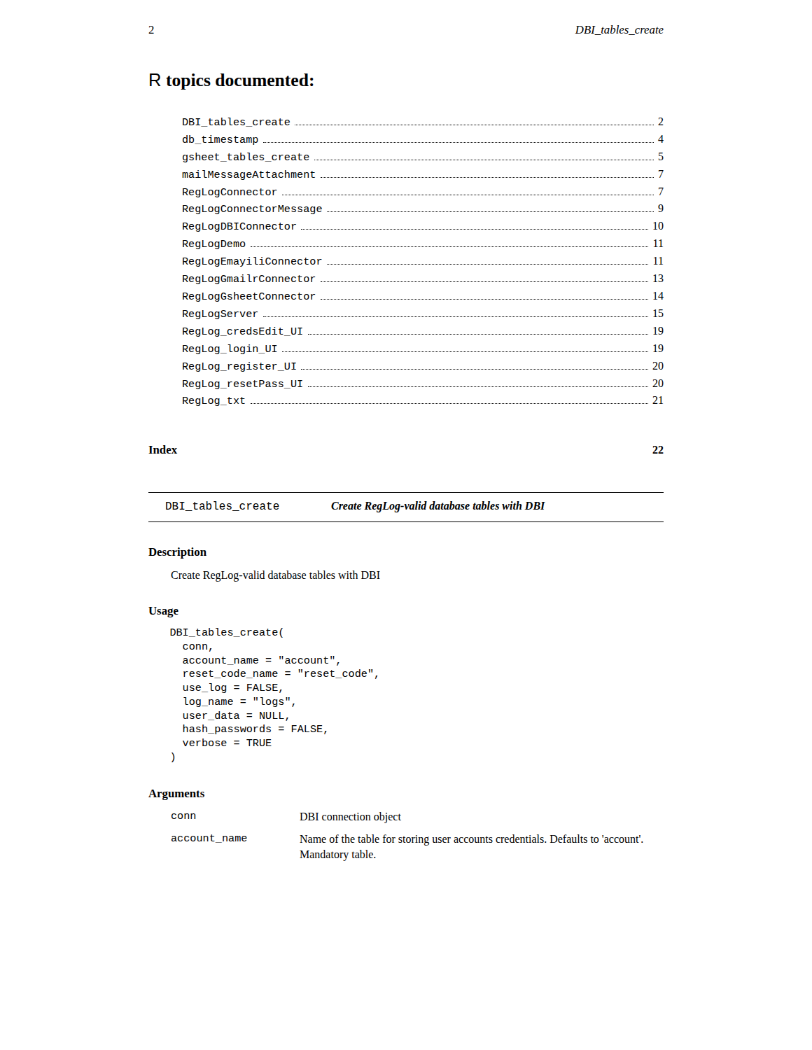2
DBI_tables_create
R topics documented:
DBI_tables_create 2
db_timestamp 4
gsheet_tables_create 5
mailMessageAttachment 7
RegLogConnector 7
RegLogConnectorMessage 9
RegLogDBIConnector 10
RegLogDemo 11
RegLogEmayiliConnector 11
RegLogGmailrConnector 13
RegLogGsheetConnector 14
RegLogServer 15
RegLog_credsEdit_UI 19
RegLog_login_UI 19
RegLog_register_UI 20
RegLog_resetPass_UI 20
RegLog_txt 21
Index 22
DBI_tables_create Create RegLog-valid database tables with DBI
Description
Create RegLog-valid database tables with DBI
Usage
DBI_tables_create(
  conn,
  account_name = "account",
  reset_code_name = "reset_code",
  use_log = FALSE,
  log_name = "logs",
  user_data = NULL,
  hash_passwords = FALSE,
  verbose = TRUE
)
Arguments
conn
DBI connection object
account_name
Name of the table for storing user accounts credentials. Defaults to 'account'. Mandatory table.